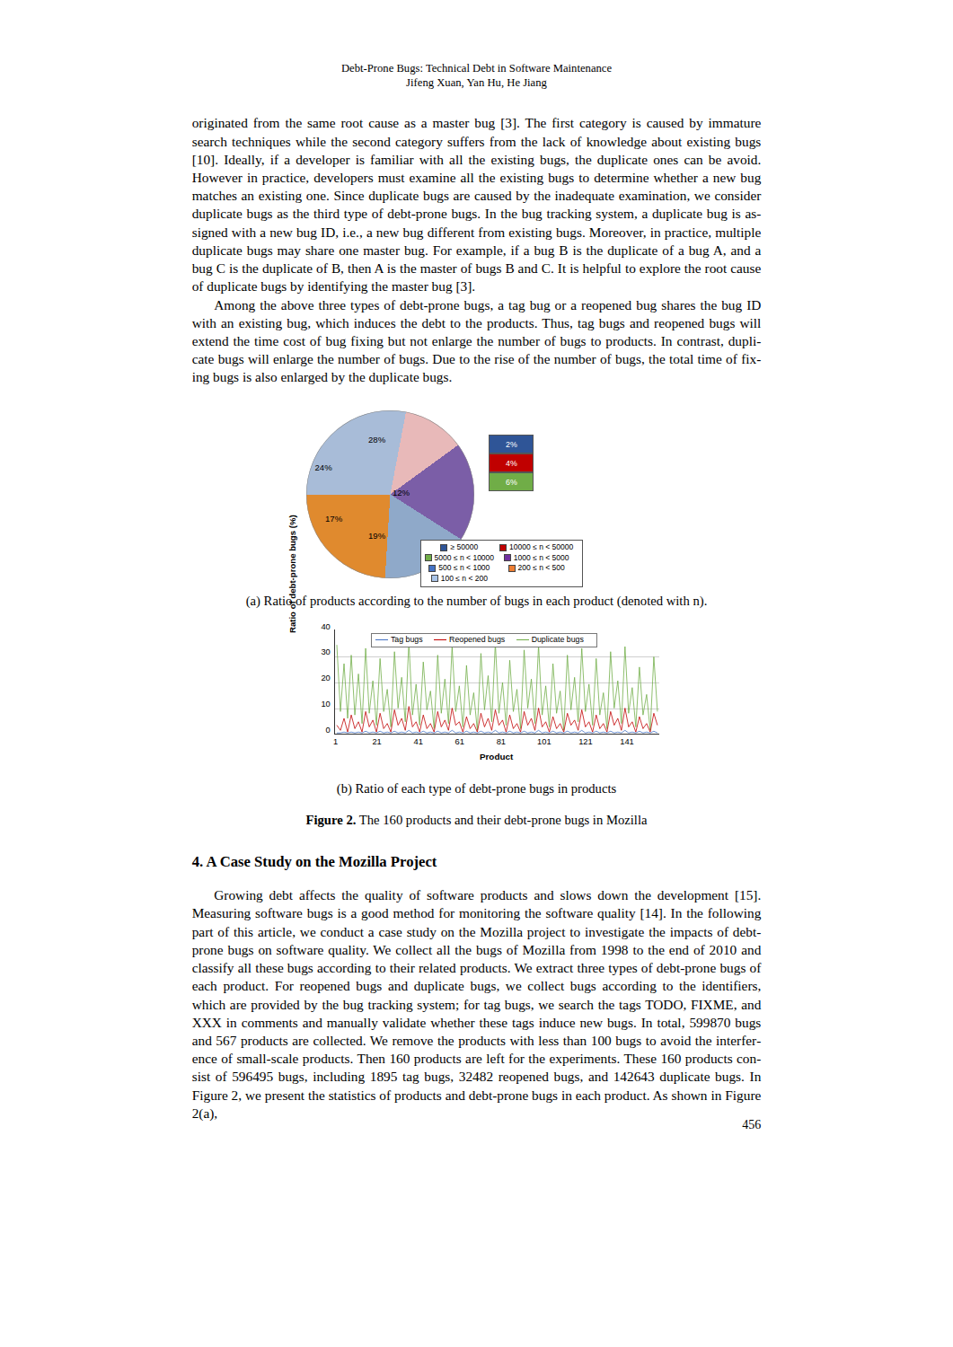Debt-Prone Bugs: Technical Debt in Software Maintenance Jifeng Xuan, Yan Hu, He Jiang
originated from the same root cause as a master bug [3]. The first category is caused by immature search techniques while the second category suffers from the lack of knowledge about existing bugs [10]. Ideally, if a developer is familiar with all the existing bugs, the duplicate ones can be avoid. However in practice, developers must examine all the existing bugs to determine whether a new bug matches an existing one. Since duplicate bugs are caused by the inadequate examination, we consider duplicate bugs as the third type of debt-prone bugs. In the bug tracking system, a duplicate bug is assigned with a new bug ID, i.e., a new bug different from existing bugs. Moreover, in practice, multiple duplicate bugs may share one master bug. For example, if a bug B is the duplicate of a bug A, and a bug C is the duplicate of B, then A is the master of bugs B and C. It is helpful to explore the root cause of duplicate bugs by identifying the master bug [3].
Among the above three types of debt-prone bugs, a tag bug or a reopened bug shares the bug ID with an existing bug, which induces the debt to the products. Thus, tag bugs and reopened bugs will extend the time cost of bug fixing but not enlarge the number of bugs to products. In contrast, duplicate bugs will enlarge the number of bugs. Due to the rise of the number of bugs, the total time of fixing bugs is also enlarged by the duplicate bugs.
28%
12%
19%
17%
24%
2%
4%
6%
| ≥ 50000 | 10000 ≤ n < 50000 |
| 5000 ≤ n < 10000 | 1000 ≤ n < 5000 |
| 500 ≤ n < 1000 | 200 ≤ n < 500 |
| 100 ≤ n < 200 | |
(a) Ratio of products according to the number of bugs in each product (denoted with n).
Ratio of debt-prone bugs (%)
40
30
20
10
0
Tag bugs Reopened bugs Duplicate bugs
1
21
41
61
81
101
121
141
Product
(b) Ratio of each type of debt-prone bugs in products
Figure 2. The 160 products and their debt-prone bugs in Mozilla
4. A Case Study on the Mozilla Project
Growing debt affects the quality of software products and slows down the development [15]. Measuring software bugs is a good method for monitoring the software quality [14]. In the following part of this article, we conduct a case study on the Mozilla project to investigate the impacts of debt-prone bugs on software quality. We collect all the bugs of Mozilla from 1998 to the end of 2010 and classify all these bugs according to their related products. We extract three types of debt-prone bugs of each product. For reopened bugs and duplicate bugs, we collect bugs according to the identifiers, which are provided by the bug tracking system; for tag bugs, we search the tags TODO, FIXME, and XXX in comments and manually validate whether these tags induce new bugs. In total, 599870 bugs and 567 products are collected. We remove the products with less than 100 bugs to avoid the interference of small-scale products. Then 160 products are left for the experiments. These 160 products consist of 596495 bugs, including 1895 tag bugs, 32482 reopened bugs, and 142643 duplicate bugs. In Figure 2, we present the statistics of products and debt-prone bugs in each product. As shown in Figure 2(a),
456